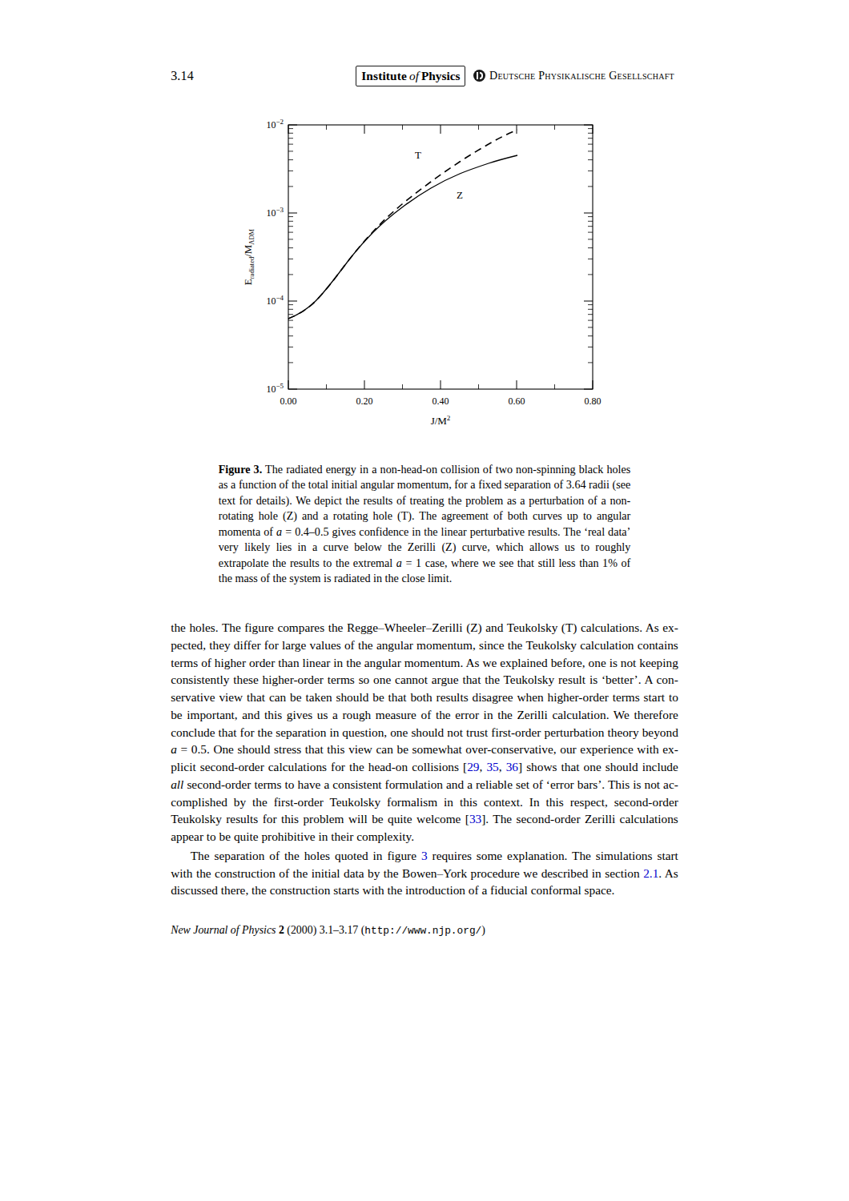3.14
Institute of Physics Deutsche Physikalische Gesellschaft
10−2 10−3 10−4 10−5 0.00 0.20 0.40 0.60 0.80 J/M2 Eradiated/MADM T Z
Figure 3. The radiated energy in a non-head-on collision of two non-spinning black holes as a function of the total initial angular momentum, for a fixed separation of 3.64 radii (see text for details). We depict the results of treating the problem as a perturbation of a non-rotating hole (Z) and a rotating hole (T). The agreement of both curves up to angular momenta of a = 0.4–0.5 gives confidence in the linear perturbative results. The ‘real data’ very likely lies in a curve below the Zerilli (Z) curve, which allows us to roughly extrapolate the results to the extremal a = 1 case, where we see that still less than 1% of the mass of the system is radiated in the close limit.
the holes. The figure compares the Regge–Wheeler–Zerilli (Z) and Teukolsky (T) calculations. As expected, they differ for large values of the angular momentum, since the Teukolsky calculation contains terms of higher order than linear in the angular momentum. As we explained before, one is not keeping consistently these higher-order terms so one cannot argue that the Teukolsky result is ‘better’. A conservative view that can be taken should be that both results disagree when higher-order terms start to be important, and this gives us a rough measure of the error in the Zerilli calculation. We therefore conclude that for the separation in question, one should not trust first-order perturbation theory beyond a = 0.5. One should stress that this view can be somewhat over-conservative, our experience with explicit second-order calculations for the head-on collisions [29, 35, 36] shows that one should include all second-order terms to have a consistent formulation and a reliable set of ‘error bars’. This is not accomplished by the first-order Teukolsky formalism in this context. In this respect, second-order Teukolsky results for this problem will be quite welcome [33]. The second-order Zerilli calculations appear to be quite prohibitive in their complexity.
The separation of the holes quoted in figure 3 requires some explanation. The simulations start with the construction of the initial data by the Bowen–York procedure we described in section 2.1. As discussed there, the construction starts with the introduction of a fiducial conformal space.
New Journal of Physics 2 (2000) 3.1–3.17 (http://www.njp.org/)